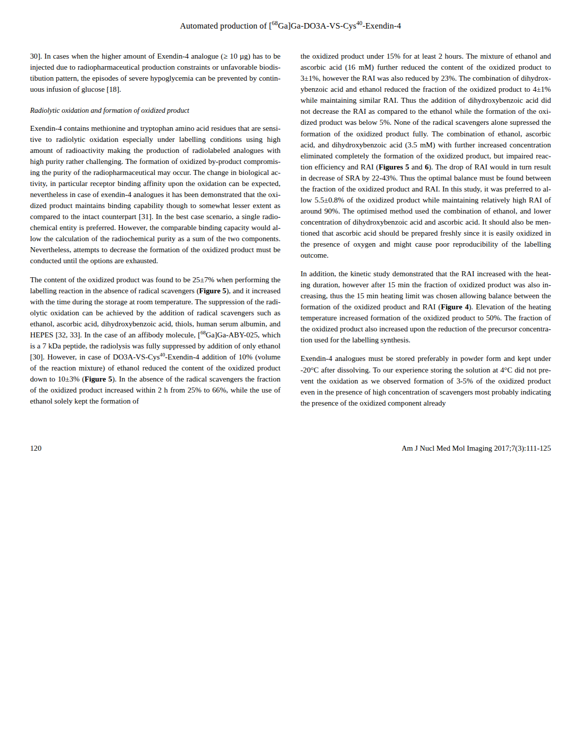Automated production of [68Ga]Ga-DO3A-VS-Cys40-Exendin-4
30]. In cases when the higher amount of Exendin-4 analogue (≥ 10 µg) has to be injected due to radiopharmaceutical production constraints or unfavorable biodistibution pattern, the episodes of severe hypoglycemia can be prevented by continuous infusion of glucose [18].
Radiolytic oxidation and formation of oxidized product
Exendin-4 contains methionine and tryptophan amino acid residues that are sensitive to radiolytic oxidation especially under labelling conditions using high amount of radioactivity making the production of radiolabeled analogues with high purity rather challenging. The formation of oxidized by-product compromising the purity of the radiopharmaceutical may occur. The change in biological activity, in particular receptor binding affinity upon the oxidation can be expected, nevertheless in case of exendin-4 analogues it has been demonstrated that the oxidized product maintains binding capability though to somewhat lesser extent as compared to the intact counterpart [31]. In the best case scenario, a single radiochemical entity is preferred. However, the comparable binding capacity would allow the calculation of the radiochemical purity as a sum of the two components. Nevertheless, attempts to decrease the formation of the oxidized product must be conducted until the options are exhausted.
The content of the oxidized product was found to be 25±7% when performing the labelling reaction in the absence of radical scavengers (Figure 5), and it increased with the time during the storage at room temperature. The suppression of the radiolytic oxidation can be achieved by the addition of radical scavengers such as ethanol, ascorbic acid, dihydroxybenzoic acid, thiols, human serum albumin, and HEPES [32, 33]. In the case of an affibody molecule, [68Ga]Ga-ABY-025, which is a 7 kDa peptide, the radiolysis was fully suppressed by addition of only ethanol [30]. However, in case of DO3A-VS-Cys40-Exendin-4 addition of 10% (volume of the reaction mixture) of ethanol reduced the content of the oxidized product down to 10±3% (Figure 5). In the absence of the radical scavengers the fraction of the oxidized product increased within 2 h from 25% to 66%, while the use of ethanol solely kept the formation of
the oxidized product under 15% for at least 2 hours. The mixture of ethanol and ascorbic acid (16 mM) further reduced the content of the oxidized product to 3±1%, however the RAI was also reduced by 23%. The combination of dihydroxybenzoic acid and ethanol reduced the fraction of the oxidized product to 4±1% while maintaining similar RAI. Thus the addition of dihydroxybenzoic acid did not decrease the RAI as compared to the ethanol while the formation of the oxidized product was below 5%. None of the radical scavengers alone supressed the formation of the oxidized product fully. The combination of ethanol, ascorbic acid, and dihydroxybenzoic acid (3.5 mM) with further increased concentration eliminated completely the formation of the oxidized product, but impaired reaction efficiency and RAI (Figures 5 and 6). The drop of RAI would in turn result in decrease of SRA by 22-43%. Thus the optimal balance must be found between the fraction of the oxidized product and RAI. In this study, it was preferred to allow 5.5±0.8% of the oxidized product while maintaining relatively high RAI of around 90%. The optimised method used the combination of ethanol, and lower concentration of dihydroxybenzoic acid and ascorbic acid. It should also be mentioned that ascorbic acid should be prepared freshly since it is easily oxidized in the presence of oxygen and might cause poor reproducibility of the labelling outcome.
In addition, the kinetic study demonstrated that the RAI increased with the heating duration, however after 15 min the fraction of oxidized product was also increasing, thus the 15 min heating limit was chosen allowing balance between the formation of the oxidized product and RAI (Figure 4). Elevation of the heating temperature increased formation of the oxidized product to 50%. The fraction of the oxidized product also increased upon the reduction of the precursor concentration used for the labelling synthesis.
Exendin-4 analogues must be stored preferably in powder form and kept under -20°C after dissolving. To our experience storing the solution at 4°C did not prevent the oxidation as we observed formation of 3-5% of the oxidized product even in the presence of high concentration of scavengers most probably indicating the presence of the oxidized component already
120 Am J Nucl Med Mol Imaging 2017;7(3):111-125